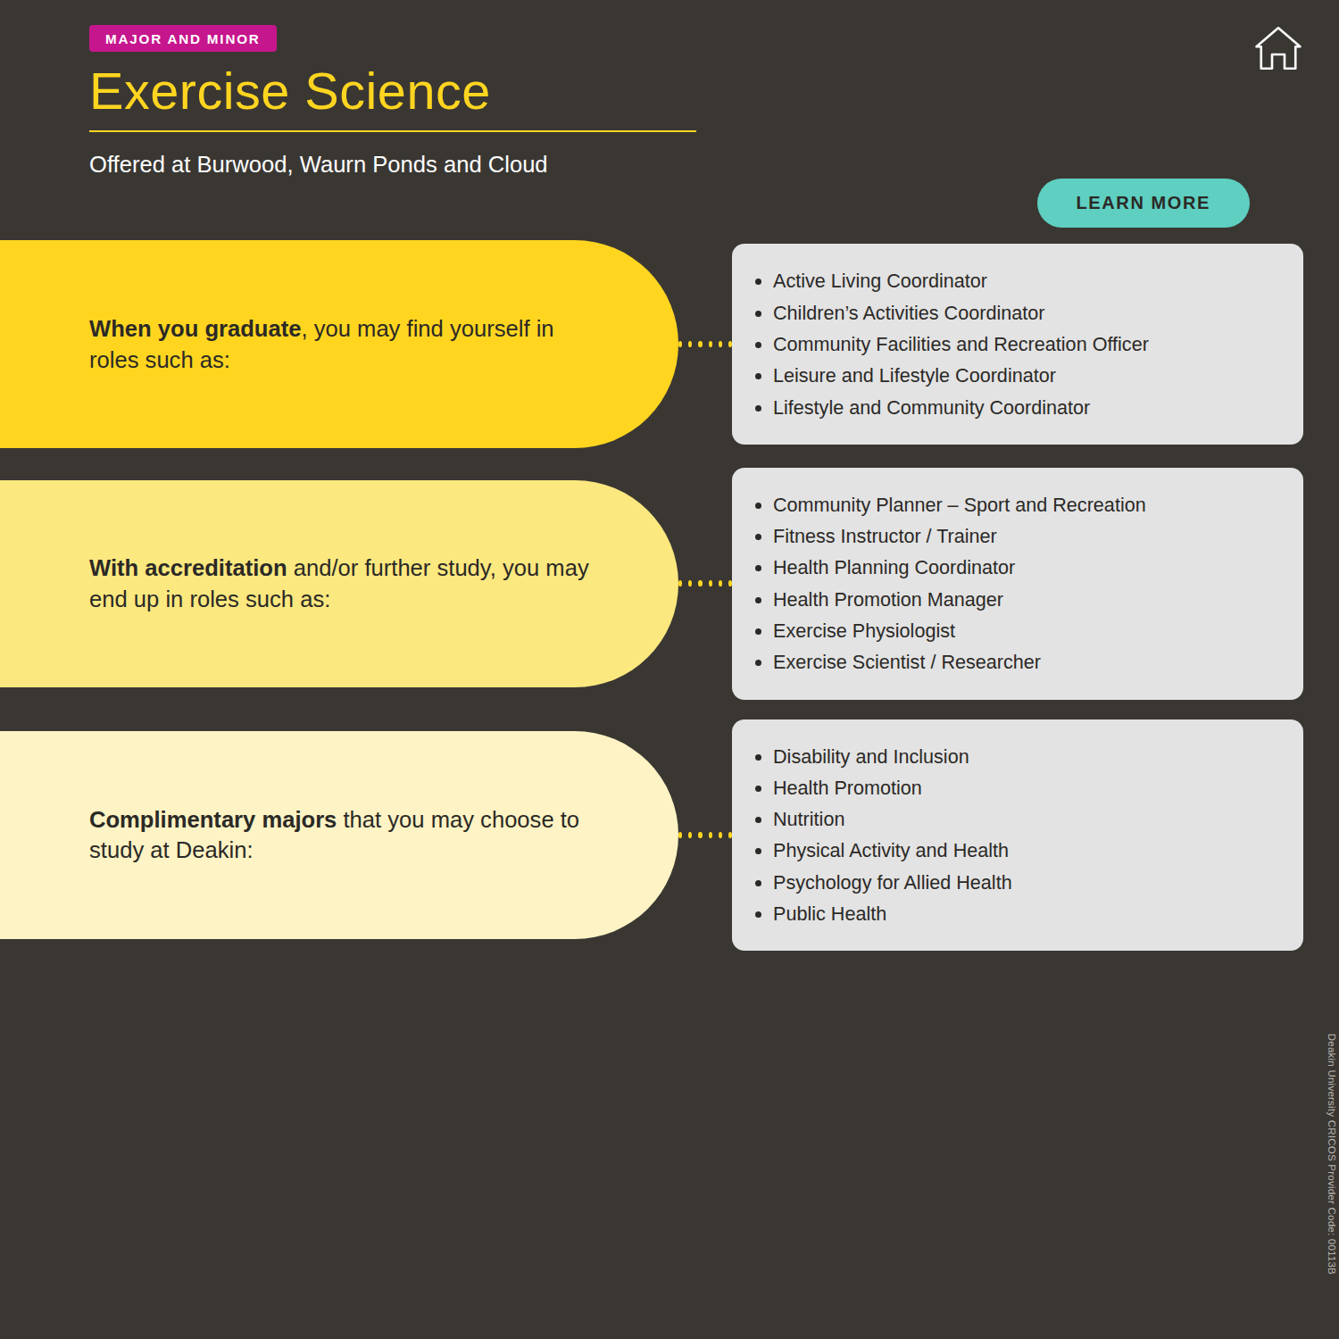Major and Minor
Exercise Science
Offered at Burwood, Waurn Ponds and Cloud
Learn more
When you graduate, you may find yourself in roles such as:
Active Living Coordinator
Children’s Activities Coordinator
Community Facilities and Recreation Officer
Leisure and Lifestyle Coordinator
Lifestyle and Community Coordinator
With accreditation and/or further study, you may end up in roles such as:
Community Planner – Sport and Recreation
Fitness Instructor / Trainer
Health Planning Coordinator
Health Promotion Manager
Exercise Physiologist
Exercise Scientist / Researcher
Complimentary majors that you may choose to study at Deakin:
Disability and Inclusion
Health Promotion
Nutrition
Physical Activity and Health
Psychology for Allied Health
Public Health
Deakin University CRICOS Provider Code: 00113B